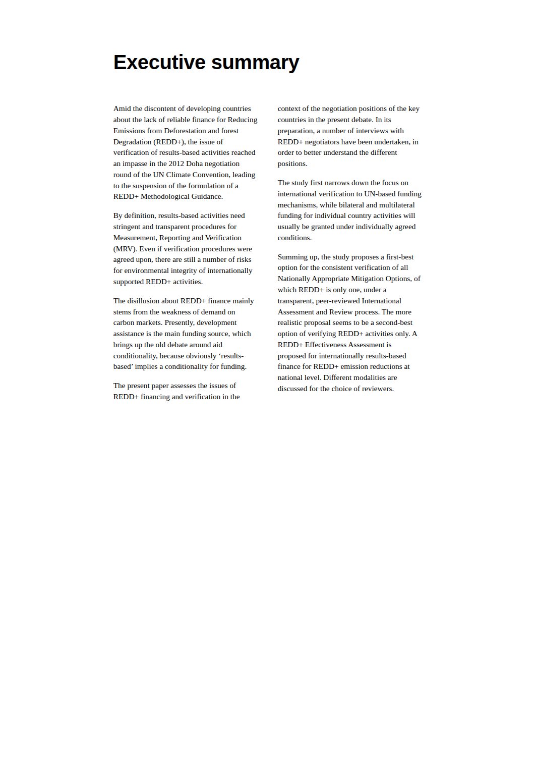Executive summary
Amid the discontent of developing countries about the lack of reliable finance for Reducing Emissions from Deforestation and forest Degradation (REDD+), the issue of verification of results-based activities reached an impasse in the 2012 Doha negotiation round of the UN Climate Convention, leading to the suspension of the formulation of a REDD+ Methodological Guidance.
By definition, results-based activities need stringent and transparent procedures for Measurement, Reporting and Verification (MRV). Even if verification procedures were agreed upon, there are still a number of risks for environmental integrity of internationally supported REDD+ activities.
The disillusion about REDD+ finance mainly stems from the weakness of demand on carbon markets. Presently, development assistance is the main funding source, which brings up the old debate around aid conditionality, because obviously ‘results-based’ implies a conditionality for funding.
The present paper assesses the issues of REDD+ financing and verification in the context of the negotiation positions of the key countries in the present debate. In its preparation, a number of interviews with REDD+ negotiators have been undertaken, in order to better understand the different positions.
The study first narrows down the focus on international verification to UN-based funding mechanisms, while bilateral and multilateral funding for individual country activities will usually be granted under individually agreed conditions.
Summing up, the study proposes a first-best option for the consistent verification of all Nationally Appropriate Mitigation Options, of which REDD+ is only one, under a transparent, peer-reviewed International Assessment and Review process. The more realistic proposal seems to be a second-best option of verifying REDD+ activities only. A REDD+ Effectiveness Assessment is proposed for internationally results-based finance for REDD+ emission reductions at national level. Different modalities are discussed for the choice of reviewers.